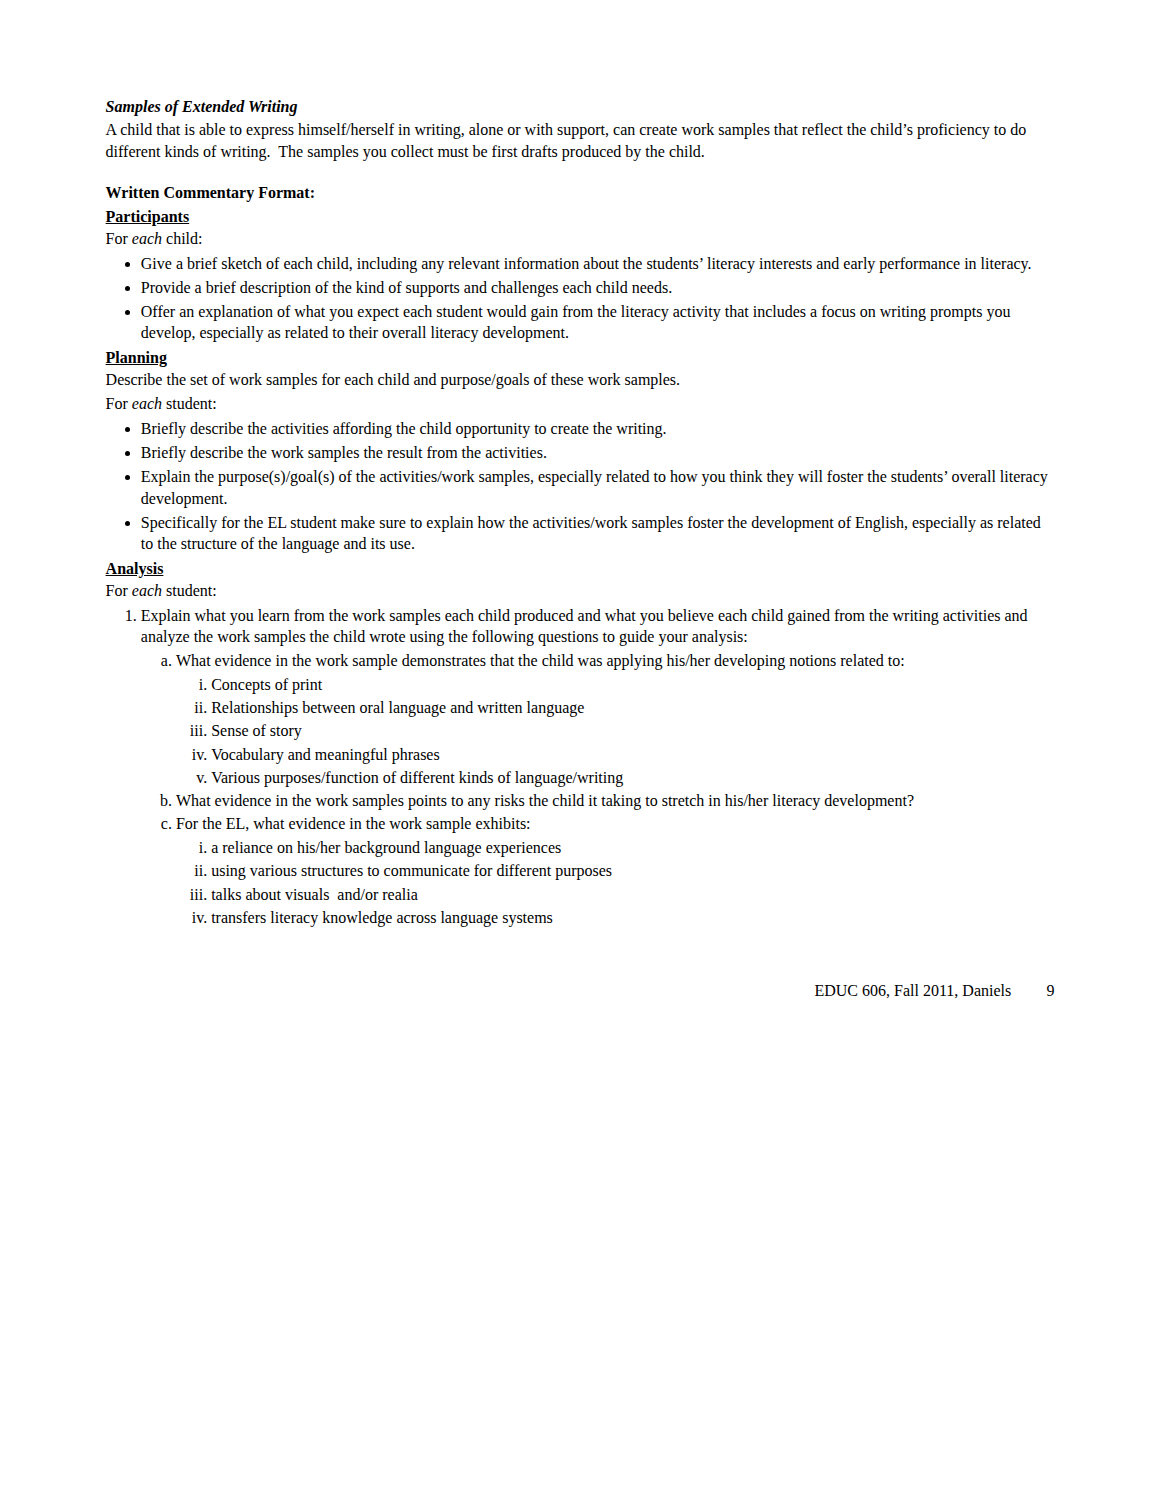Samples of Extended Writing
A child that is able to express himself/herself in writing, alone or with support, can create work samples that reflect the child’s proficiency to do different kinds of writing. The samples you collect must be first drafts produced by the child.
Written Commentary Format:
Participants
For each child:
Give a brief sketch of each child, including any relevant information about the students’ literacy interests and early performance in literacy.
Provide a brief description of the kind of supports and challenges each child needs.
Offer an explanation of what you expect each student would gain from the literacy activity that includes a focus on writing prompts you develop, especially as related to their overall literacy development.
Planning
Describe the set of work samples for each child and purpose/goals of these work samples.
For each student:
Briefly describe the activities affording the child opportunity to create the writing.
Briefly describe the work samples the result from the activities.
Explain the purpose(s)/goal(s) of the activities/work samples, especially related to how you think they will foster the students’ overall literacy development.
Specifically for the EL student make sure to explain how the activities/work samples foster the development of English, especially as related to the structure of the language and its use.
Analysis
For each student:
Explain what you learn from the work samples each child produced and what you believe each child gained from the writing activities and analyze the work samples the child wrote using the following questions to guide your analysis:
What evidence in the work sample demonstrates that the child was applying his/her developing notions related to:
Concepts of print
Relationships between oral language and written language
Sense of story
Vocabulary and meaningful phrases
Various purposes/function of different kinds of language/writing
What evidence in the work samples points to any risks the child it taking to stretch in his/her literacy development?
For the EL, what evidence in the work sample exhibits:
a reliance on his/her background language experiences
using various structures to communicate for different purposes
talks about visuals and/or realia
transfers literacy knowledge across language systems
EDUC 606, Fall 2011, Daniels9